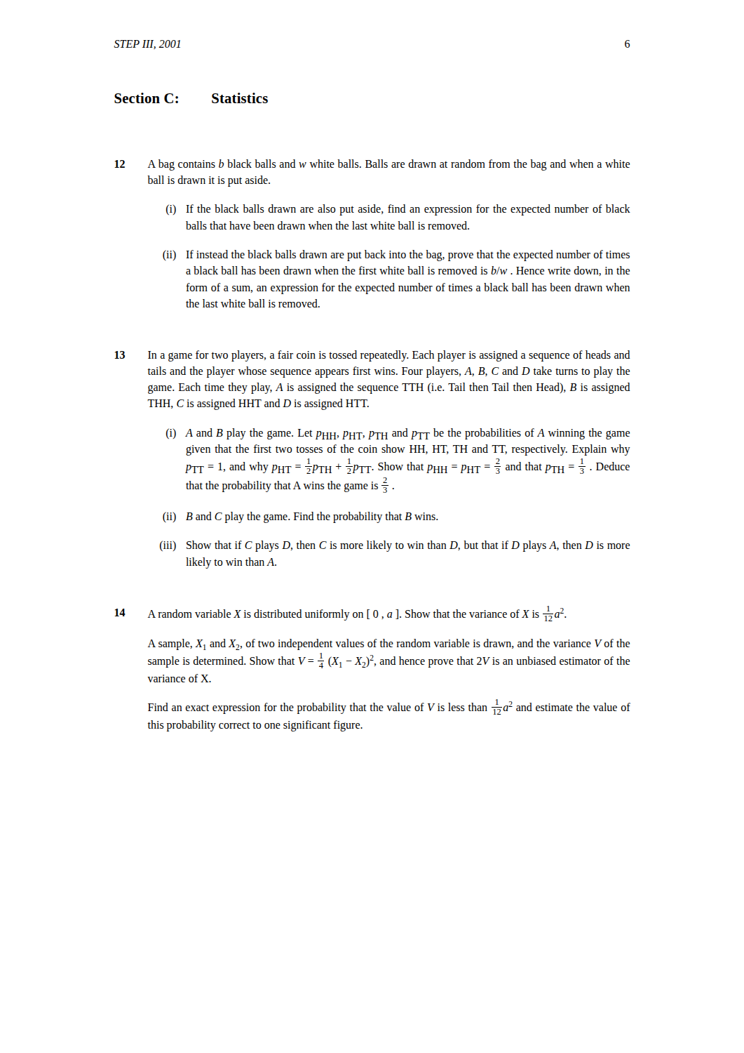STEP III, 2001 6
Section C: Statistics
12
A bag contains b black balls and w white balls. Balls are drawn at random from the bag and when a white ball is drawn it is put aside.
(i) If the black balls drawn are also put aside, find an expression for the expected number of black balls that have been drawn when the last white ball is removed.
(ii) If instead the black balls drawn are put back into the bag, prove that the expected number of times a black ball has been drawn when the first white ball is removed is b/w . Hence write down, in the form of a sum, an expression for the expected number of times a black ball has been drawn when the last white ball is removed.
13
In a game for two players, a fair coin is tossed repeatedly. Each player is assigned a sequence of heads and tails and the player whose sequence appears first wins. Four players, A, B, C and D take turns to play the game. Each time they play, A is assigned the sequence TTH (i.e. Tail then Tail then Head), B is assigned THH, C is assigned HHT and D is assigned HTT.
(i) A and B play the game. Let pHH, pHT, pTH and pTT be the probabilities of A winning the game given that the first two tosses of the coin show HH, HT, TH and TT, respectively. Explain why pTT = 1, and why pHT = 12 pTH + 12 pTT. Show that pHH = pHT = 23 and that pTH = 13 . Deduce that the probability that A wins the game is 23 .
(ii) B and C play the game. Find the probability that B wins.
(iii) Show that if C plays D, then C is more likely to win than D, but that if D plays A, then D is more likely to win than A.
14
A random variable X is distributed uniformly on [ 0 , a ]. Show that the variance of X is 112 a2.
A sample, X1 and X2, of two independent values of the random variable is drawn, and the variance V of the sample is determined. Show that V = 14 (X1 − X2)2, and hence prove that 2V is an unbiased estimator of the variance of X.
Find an exact expression for the probability that the value of V is less than 112 a2 and estimate the value of this probability correct to one significant figure.